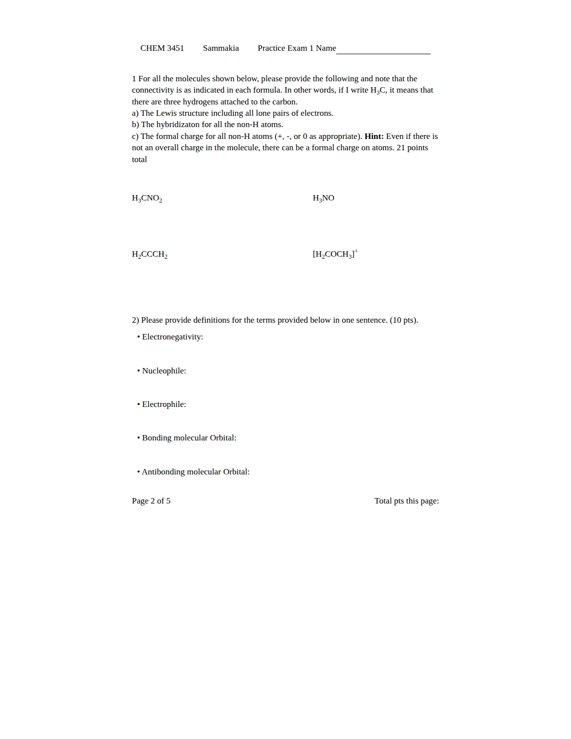CHEM 3451 Sammakia Practice Exam 1 Name
1 For all the molecules shown below, please provide the following and note that the connectivity is as indicated in each formula. In other words, if I write H3C, it means that there are three hydrogens attached to the carbon.
a) The Lewis structure including all lone pairs of electrons.
b) The hybridizaton for all the non-H atoms.
c) The formal charge for all non-H atoms (+, -, or 0 as appropriate). Hint: Even if there is not an overall charge in the molecule, there can be a formal charge on atoms. 21 points total
| H 3 CNO 2 | H 3 NO |
| H 2 CCCH 2 | [H 2 COCH 3 ] + |
2) Please provide definitions for the terms provided below in one sentence. (10 pts).
• Electronegativity:
• Nucleophile:
• Electrophile:
• Bonding molecular Orbital:
• Antibonding molecular Orbital:
Page 2 of 5 Total pts this page: